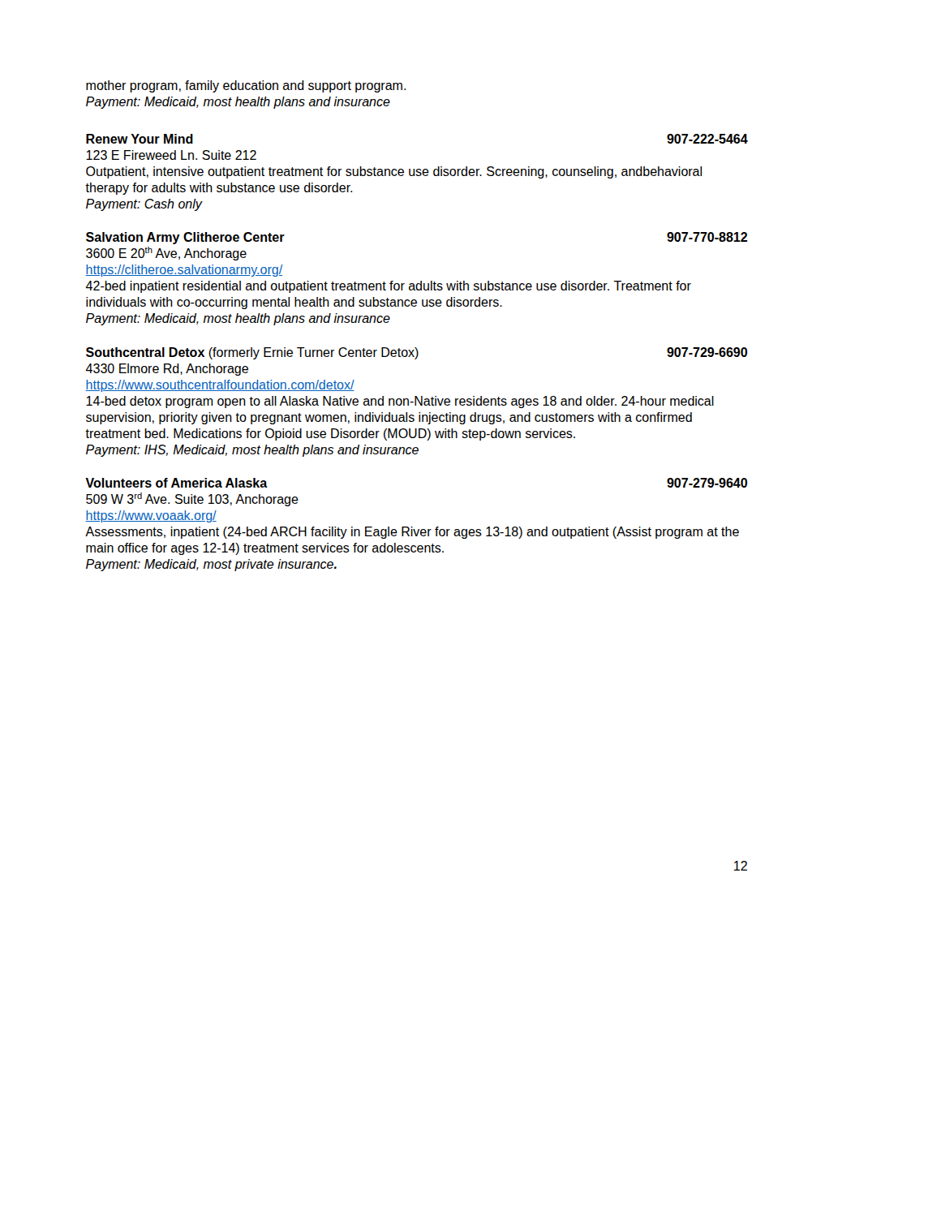mother program, family education and support program.
Payment: Medicaid, most health plans and insurance
Renew Your Mind 907-222-5464
123 E Fireweed Ln. Suite 212
Outpatient, intensive outpatient treatment for substance use disorder. Screening, counseling, andbehavioral therapy for adults with substance use disorder.
Payment: Cash only
Salvation Army Clitheroe Center 907-770-8812
3600 E 20th Ave, Anchorage
https://clitheroe.salvationarmy.org/
42-bed inpatient residential and outpatient treatment for adults with substance use disorder. Treatment for individuals with co-occurring mental health and substance use disorders.
Payment: Medicaid, most health plans and insurance
Southcentral Detox (formerly Ernie Turner Center Detox) 907-729-6690
4330 Elmore Rd, Anchorage
https://www.southcentralfoundation.com/detox/
14-bed detox program open to all Alaska Native and non-Native residents ages 18 and older. 24-hour medical supervision, priority given to pregnant women, individuals injecting drugs, and customers with a confirmed treatment bed. Medications for Opioid use Disorder (MOUD) with step-down services.
Payment: IHS, Medicaid, most health plans and insurance
Volunteers of America Alaska 907-279-9640
509 W 3rd Ave. Suite 103, Anchorage
https://www.voaak.org/
Assessments, inpatient (24-bed ARCH facility in Eagle River for ages 13-18) and outpatient (Assist program at the main office for ages 12-14) treatment services for adolescents.
Payment: Medicaid, most private insurance.
12